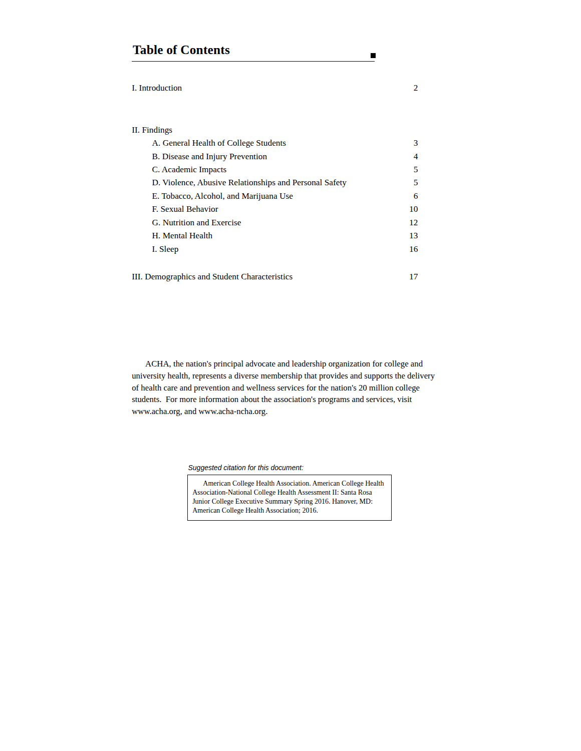Table of Contents
| I. Introduction | 2 |
| II. Findings | |
| A. General Health of College Students | 3 |
| B. Disease and Injury Prevention | 4 |
| C. Academic Impacts | 5 |
| D. Violence, Abusive Relationships and Personal Safety | 5 |
| E. Tobacco, Alcohol, and Marijuana Use | 6 |
| F. Sexual Behavior | 10 |
| G. Nutrition and Exercise | 12 |
| H. Mental Health | 13 |
| I. Sleep | 16 |
| III. Demographics and Student Characteristics | 17 |
ACHA, the nation's principal advocate and leadership organization for college and university health, represents a diverse membership that provides and supports the delivery of health care and prevention and wellness services for the nation's 20 million college students. For more information about the association's programs and services, visit www.acha.org, and www.acha-ncha.org.
Suggested citation for this document:
American College Health Association. American College Health Association-National College Health Assessment II: Santa Rosa Junior College Executive Summary Spring 2016. Hanover, MD: American College Health Association; 2016.